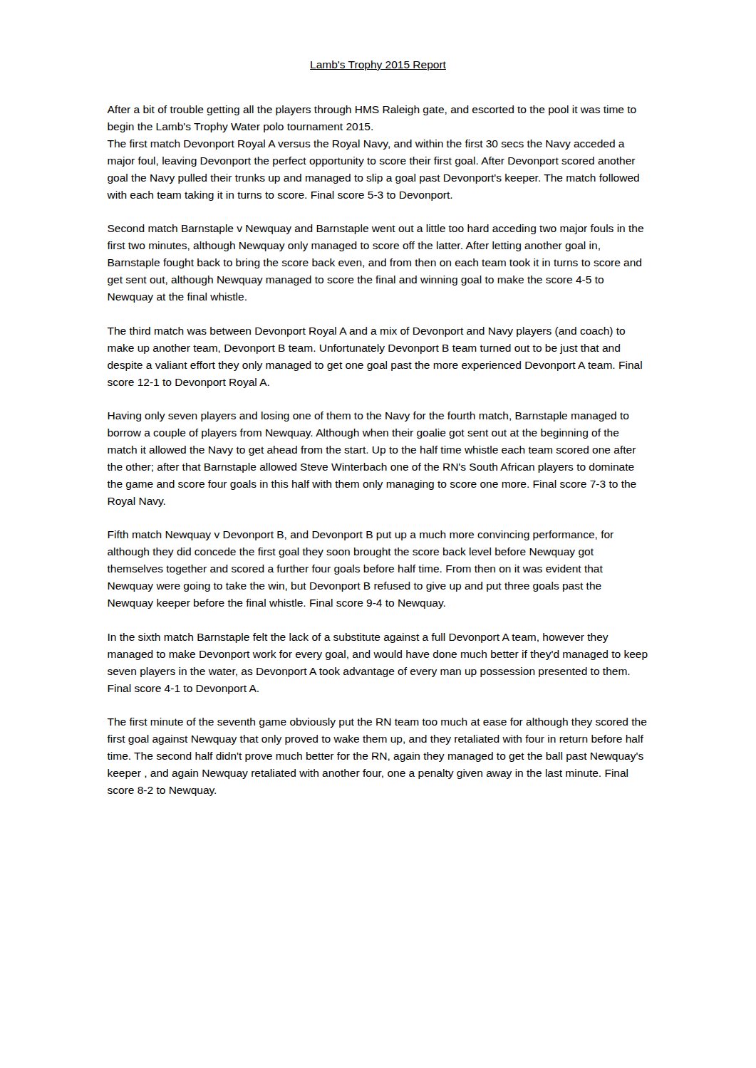Lamb's Trophy 2015 Report
After a bit of trouble getting all the players through HMS Raleigh gate, and escorted to the pool it was time to begin the Lamb's Trophy Water polo tournament 2015.
The first match Devonport Royal A versus the Royal Navy, and within the first 30 secs the Navy acceded a major foul, leaving Devonport the perfect opportunity to score their first goal. After Devonport scored another goal the Navy pulled their trunks up and managed to slip a goal past Devonport's keeper. The match followed with each team taking it in turns to score. Final score 5-3 to Devonport.
Second match Barnstaple v Newquay and Barnstaple went out a little too hard acceding two major fouls in the first two minutes, although Newquay only managed to score off the latter. After letting another goal in, Barnstaple fought back to bring the score back even, and from then on each team took it in turns to score and get sent out, although Newquay managed to score the final and winning goal to make the score 4-5 to Newquay at the final whistle.
The third match was between Devonport Royal A and a mix of Devonport and Navy players (and coach) to make up another team, Devonport B team. Unfortunately Devonport B team turned out to be just that and despite a valiant effort they only managed to get one goal past the more experienced Devonport A team. Final score 12-1 to Devonport Royal A.
Having only seven players and losing one of them to the Navy for the fourth match, Barnstaple managed to borrow a couple of players from Newquay. Although when their goalie got sent out at the beginning of the match it allowed the Navy to get ahead from the start. Up to the half time whistle each team scored one after the other; after that Barnstaple allowed Steve Winterbach one of the RN's South African players to dominate the game and score four goals in this half with them only managing to score one more. Final score 7-3 to the Royal Navy.
Fifth match Newquay v Devonport B, and Devonport B put up a much more convincing performance, for although they did concede the first goal they soon brought the score back level before Newquay got themselves together and scored a further four goals before half time. From then on it was evident that Newquay were going to take the win, but Devonport B refused to give up and put three goals past the Newquay keeper before the final whistle. Final score 9-4 to Newquay.
In the sixth match Barnstaple felt the lack of a substitute against a full Devonport A team, however they managed to make Devonport work for every goal, and would have done much better if they'd managed to keep seven players in the water, as Devonport A took advantage of every man up possession presented to them. Final score 4-1 to Devonport A.
The first minute of the seventh game obviously put the RN team too much at ease for although they scored the first goal against Newquay that only proved to wake them up, and they retaliated with four in return before half time. The second half didn't prove much better for the RN, again they managed to get the ball past Newquay's keeper , and again Newquay retaliated with another four, one a penalty given away in the last minute. Final score 8-2 to Newquay.